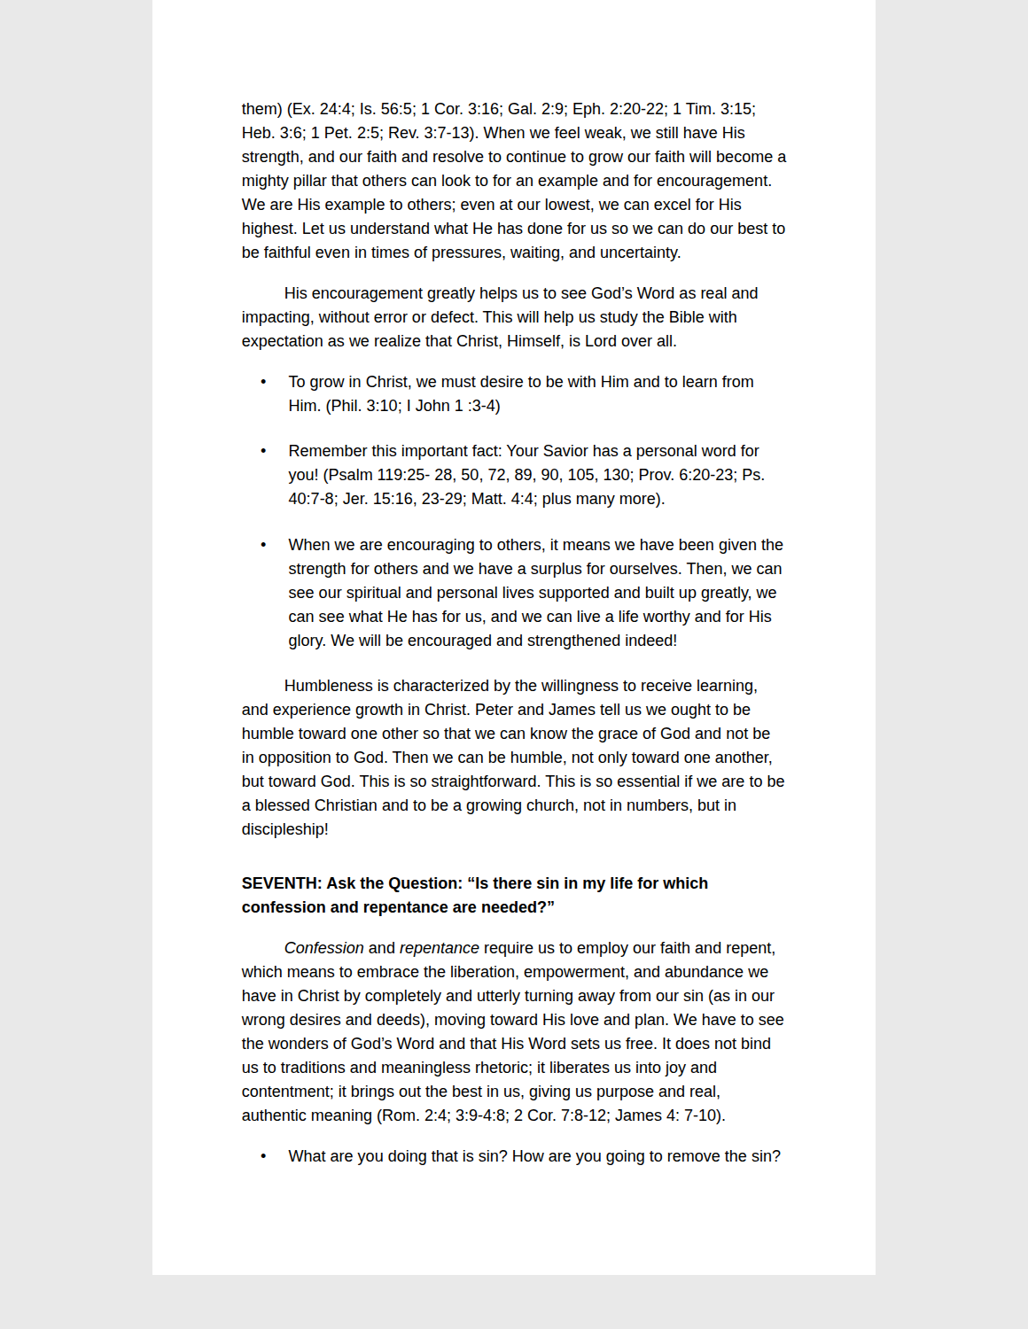them) (Ex. 24:4; Is. 56:5; 1 Cor. 3:16; Gal. 2:9; Eph. 2:20-22; 1 Tim. 3:15; Heb. 3:6; 1 Pet. 2:5; Rev. 3:7-13). When we feel weak, we still have His strength, and our faith and resolve to continue to grow our faith will become a mighty pillar that others can look to for an example and for encouragement. We are His example to others; even at our lowest, we can excel for His highest. Let us understand what He has done for us so we can do our best to be faithful even in times of pressures, waiting, and uncertainty.
His encouragement greatly helps us to see God’s Word as real and impacting, without error or defect. This will help us study the Bible with expectation as we realize that Christ, Himself, is Lord over all.
To grow in Christ, we must desire to be with Him and to learn from Him. (Phil. 3:10; I John 1 :3-4)
Remember this important fact: Your Savior has a personal word for you! (Psalm 119:25- 28, 50, 72, 89, 90, 105, 130; Prov. 6:20-23; Ps. 40:7-8; Jer. 15:16, 23-29; Matt. 4:4; plus many more).
When we are encouraging to others, it means we have been given the strength for others and we have a surplus for ourselves. Then, we can see our spiritual and personal lives supported and built up greatly, we can see what He has for us, and we can live a life worthy and for His glory. We will be encouraged and strengthened indeed!
Humbleness is characterized by the willingness to receive learning, and experience growth in Christ. Peter and James tell us we ought to be humble toward one other so that we can know the grace of God and not be in opposition to God. Then we can be humble, not only toward one another, but toward God. This is so straightforward. This is so essential if we are to be a blessed Christian and to be a growing church, not in numbers, but in discipleship!
SEVENTH: Ask the Question: “Is there sin in my life for which confession and repentance are needed?”
Confession and repentance require us to employ our faith and repent, which means to embrace the liberation, empowerment, and abundance we have in Christ by completely and utterly turning away from our sin (as in our wrong desires and deeds), moving toward His love and plan. We have to see the wonders of God’s Word and that His Word sets us free. It does not bind us to traditions and meaningless rhetoric; it liberates us into joy and contentment; it brings out the best in us, giving us purpose and real, authentic meaning (Rom. 2:4; 3:9-4:8; 2 Cor. 7:8-12; James 4: 7-10).
What are you doing that is sin? How are you going to remove the sin?